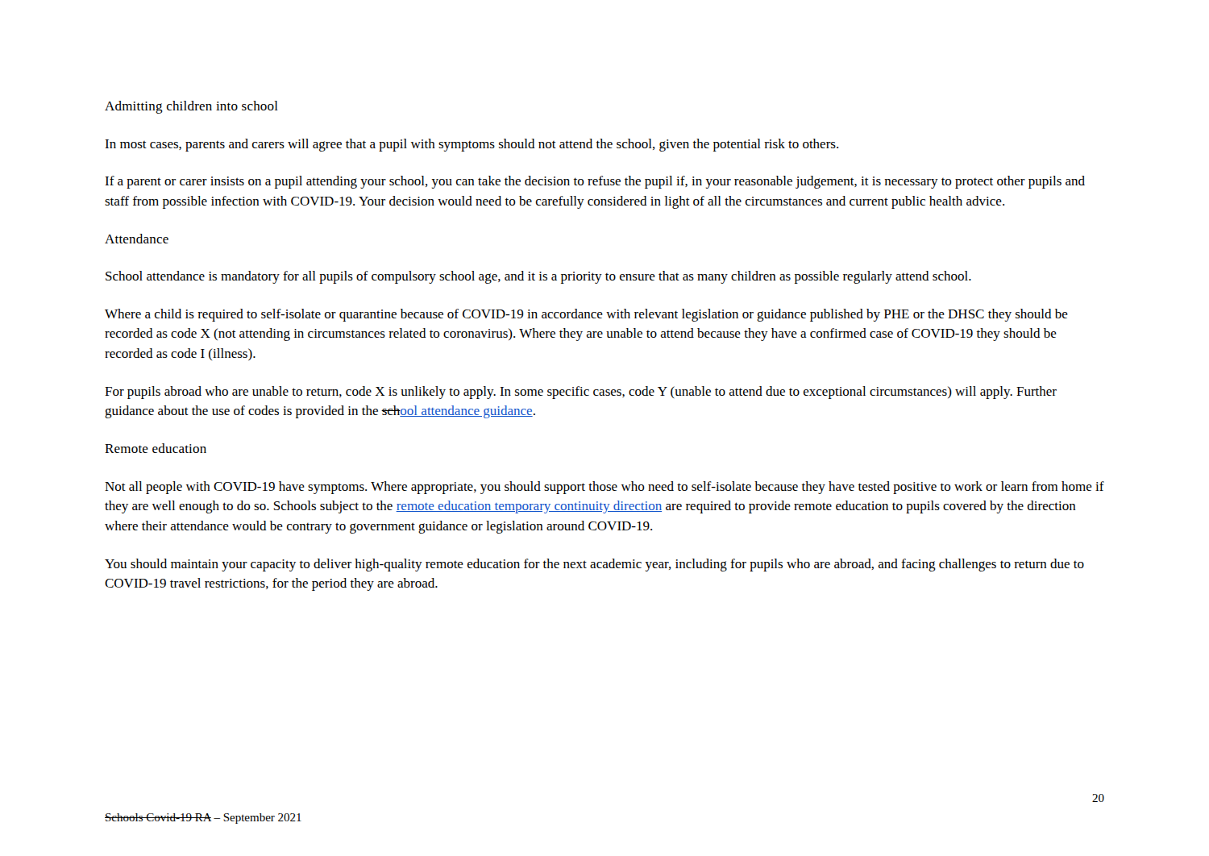Admitting children into school
In most cases, parents and carers will agree that a pupil with symptoms should not attend the school, given the potential risk to others.
If a parent or carer insists on a pupil attending your school, you can take the decision to refuse the pupil if, in your reasonable judgement, it is necessary to protect other pupils and staff from possible infection with COVID-19. Your decision would need to be carefully considered in light of all the circumstances and current public health advice.
Attendance
School attendance is mandatory for all pupils of compulsory school age, and it is a priority to ensure that as many children as possible regularly attend school.
Where a child is required to self-isolate or quarantine because of COVID-19 in accordance with relevant legislation or guidance published by PHE or the DHSC they should be recorded as code X (not attending in circumstances related to coronavirus). Where they are unable to attend because they have a confirmed case of COVID-19 they should be recorded as code I (illness).
For pupils abroad who are unable to return, code X is unlikely to apply. In some specific cases, code Y (unable to attend due to exceptional circumstances) will apply. Further guidance about the use of codes is provided in the sch ool attendance guidance.
Remote education
Not all people with COVID-19 have symptoms. Where appropriate, you should support those who need to self-isolate because they have tested positive to work or learn from home if they are well enough to do so. Schools subject to the remote education temporary continuity direction are required to provide remote education to pupils covered by the direction where their attendance would be contrary to government guidance or legislation around COVID-19.
You should maintain your capacity to deliver high-quality remote education for the next academic year, including for pupils who are abroad, and facing challenges to return due to COVID-19 travel restrictions, for the period they are abroad.
20
Schools Covid-19 RA – September 2021